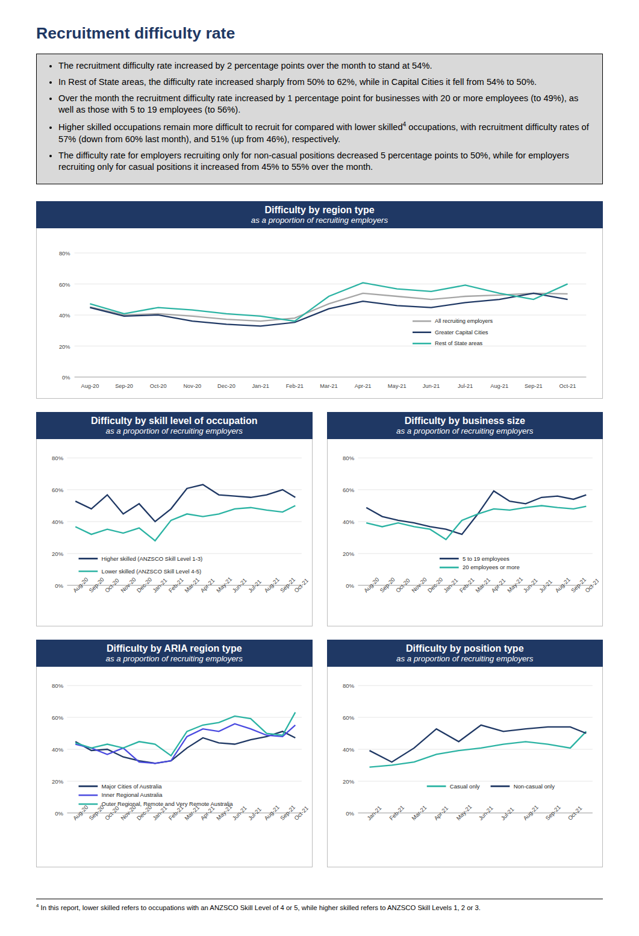Recruitment difficulty rate
The recruitment difficulty rate increased by 2 percentage points over the month to stand at 54%.
In Rest of State areas, the difficulty rate increased sharply from 50% to 62%, while in Capital Cities it fell from 54% to 50%.
Over the month the recruitment difficulty rate increased by 1 percentage point for businesses with 20 or more employees (to 49%), as well as those with 5 to 19 employees (to 56%).
Higher skilled occupations remain more difficult to recruit for compared with lower skilled4 occupations, with recruitment difficulty rates of 57% (down from 60% last month), and 51% (up from 46%), respectively.
The difficulty rate for employers recruiting only for non-casual positions decreased 5 percentage points to 50%, while for employers recruiting only for casual positions it increased from 45% to 55% over the month.
Difficulty by region typeas a proportion of recruiting employers
80% 60% 40% 20% 0% Aug-20 Sep-20 Oct-20 Nov-20 Dec-20 Jan-21 Feb-21 Mar-21 Apr-21 May-21 Jun-21 Jul-21 Aug-21 Sep-21 Oct-21 All recruiting employers Greater Capital Cities Rest of State areas
Difficulty by skill level of occupationas a proportion of recruiting employers
80% 60% 40% 20% 0% Higher skilled (ANZSCO Skill Level 1-3) Lower skilled (ANZSCO Skill Level 4-5) Aug-20 Sep-20 Oct-20 Nov-20 Dec-20 Jan-21 Feb-21 Mar-21 Apr-21 May-21 Jun-21 Jul-21 Aug-21 Sep-21 Oct-21
Difficulty by business sizeas a proportion of recruiting employers
80% 60% 40% 20% 0% 5 to 19 employees 20 employees or more Aug-20 Sep-20 Oct-20 Nov-20 Dec-20 Jan-21 Feb-21 Mar-21 Apr-21 May-21 Jun-21 Jul-21 Aug-21 Sep-21 Oct-21
Difficulty by ARIA region typeas a proportion of recruiting employers
80% 60% 40% 20% 0% Major Cities of Australia Inner Regional Australia Outer Regional, Remote and Very Remote Australia Aug-20 Sep-20 Oct-20 Nov-20 Dec-20 Jan-21 Feb-21 Mar-21 Apr-21 May-21 Jun-21 Jul-21 Aug-21 Sep-21 Oct-21
Difficulty by position typeas a proportion of recruiting employers
80% 60% 40% 20% 0% Casual only Non-casual only Jan-21 Feb-21 Mar-21 Apr-21 May-21 Jun-21 Jul-21 Aug-21 Sep-21 Oct-21
4 In this report, lower skilled refers to occupations with an ANZSCO Skill Level of 4 or 5, while higher skilled refers to ANZSCO Skill Levels 1, 2 or 3.